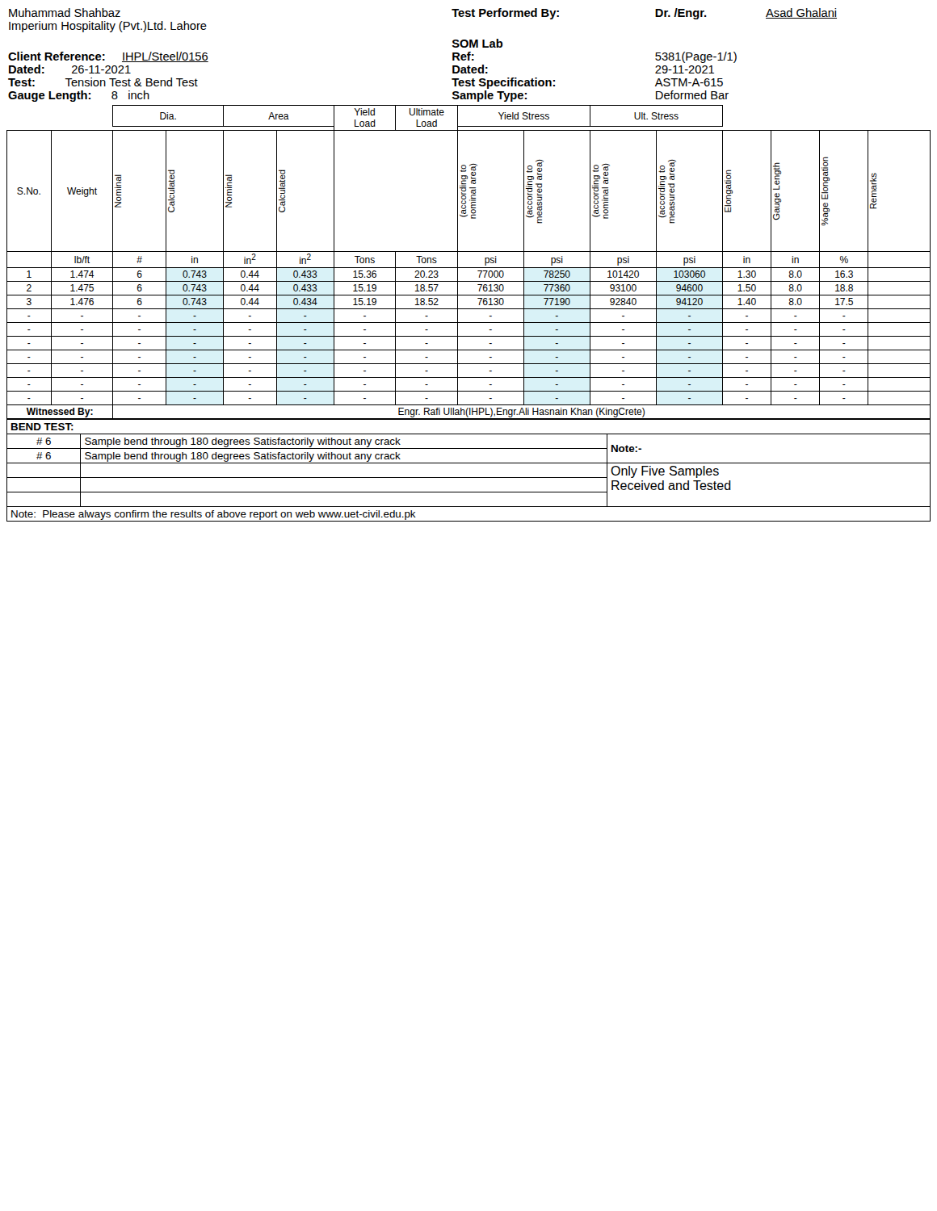| Muhammad Shahbaz | Test Performed By: | Dr. /Engr. | Asad Ghalani |
| Imperium Hospitality (Pvt.)Ltd. Lahore | |
| | SOM Lab |
| Client Reference: IHPL/Steel/0156 | Ref: | 5381(Page-1/1) |
| Dated: 26-11-2021 | Dated: | 29-11-2021 |
| Test: Tension Test & Bend Test | Test Specification: | ASTM-A-615 |
| Gauge Length: 8 inch | Sample Type: | Deformed Bar |
| | | Dia. | Area | Yield Load | Ultimate Load | Yield Stress | Ult. Stress | | | | |
| S.No. | Weight | Nominal | Calculated | Nominal | Calculated | | | (according to nominal area) | (according to measured area) | (according to nominal area) | (according to measured area) | Elongation | Gauge Length | %age Elongation | Remarks |
| | lb/ft | # | in | in 2 | in 2 | Tons | Tons | psi | psi | psi | psi | in | in | % | |
| 1 | 1.474 | 6 | 0.743 | 0.44 | 0.433 | 15.36 | 20.23 | 77000 | 78250 | 101420 | 103060 | 1.30 | 8.0 | 16.3 | |
| 2 | 1.475 | 6 | 0.743 | 0.44 | 0.433 | 15.19 | 18.57 | 76130 | 77360 | 93100 | 94600 | 1.50 | 8.0 | 18.8 | |
| 3 | 1.476 | 6 | 0.743 | 0.44 | 0.434 | 15.19 | 18.52 | 76130 | 77190 | 92840 | 94120 | 1.40 | 8.0 | 17.5 | |
| - | - | - | - | - | - | - | - | - | - | - | - | - | - | - | |
| - | - | - | - | - | - | - | - | - | - | - | - | - | - | - | |
| - | - | - | - | - | - | - | - | - | - | - | - | - | - | - | |
| - | - | - | - | - | - | - | - | - | - | - | - | - | - | - | |
| - | - | - | - | - | - | - | - | - | - | - | - | - | - | - | |
| - | - | - | - | - | - | - | - | - | - | - | - | - | - | - | |
| - | - | - | - | - | - | - | - | - | - | - | - | - | - | - | |
| Witnessed By: | Engr. Rafi Ullah(IHPL),Engr.Ali Hasnain Khan (KingCrete) |
| BEND TEST: |
| # 6 | Sample bend through 180 degrees Satisfactorily without any crack | Note:- |
| # 6 | Sample bend through 180 degrees Satisfactorily without any crack |
| | | Only Five Samples Received and Tested |
| Note: Please always confirm the results of above report on web www.uet-civil.edu.pk |